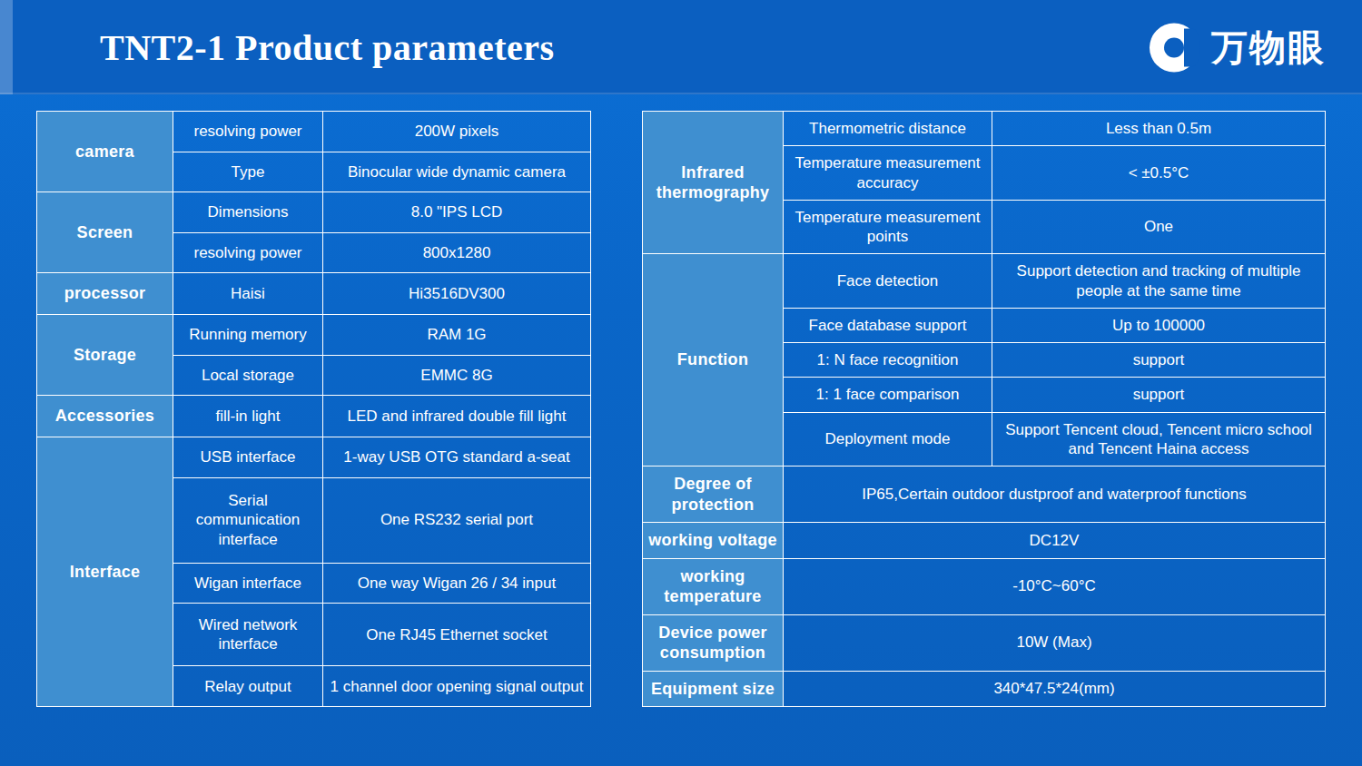TNT2-1 Product parameters
万物眼
| camera | resolving power | 200W pixels |
| Type | Binocular wide dynamic camera |
| Screen | Dimensions | 8.0 "IPS LCD |
| resolving power | 800x1280 |
| processor | Haisi | Hi3516DV300 |
| Storage | Running memory | RAM 1G |
| Local storage | EMMC 8G |
| Accessories | fill-in light | LED and infrared double fill light |
| Interface | USB interface | 1-way USB OTG standard a-seat |
| Serial communication interface | One RS232 serial port |
| Wigan interface | One way Wigan 26 / 34 input |
| Wired network interface | One RJ45 Ethernet socket |
| Relay output | 1 channel door opening signal output |
| Infrared thermography | Thermometric distance | Less than 0.5m |
| Temperature measurement accuracy | < ±0.5°C |
| Temperature measurement points | One |
| Function | Face detection | Support detection and tracking of multiple people at the same time |
| Face database support | Up to 100000 |
| 1: N face recognition | support |
| 1: 1 face comparison | support |
| Deployment mode | Support Tencent cloud, Tencent micro school and Tencent Haina access |
| Degree of protection | IP65,Certain outdoor dustproof and waterproof functions |
| working voltage | DC12V |
| working temperature | -10°C~60°C |
| Device power consumption | 10W (Max) |
| Equipment size | 340*47.5*24(mm) |